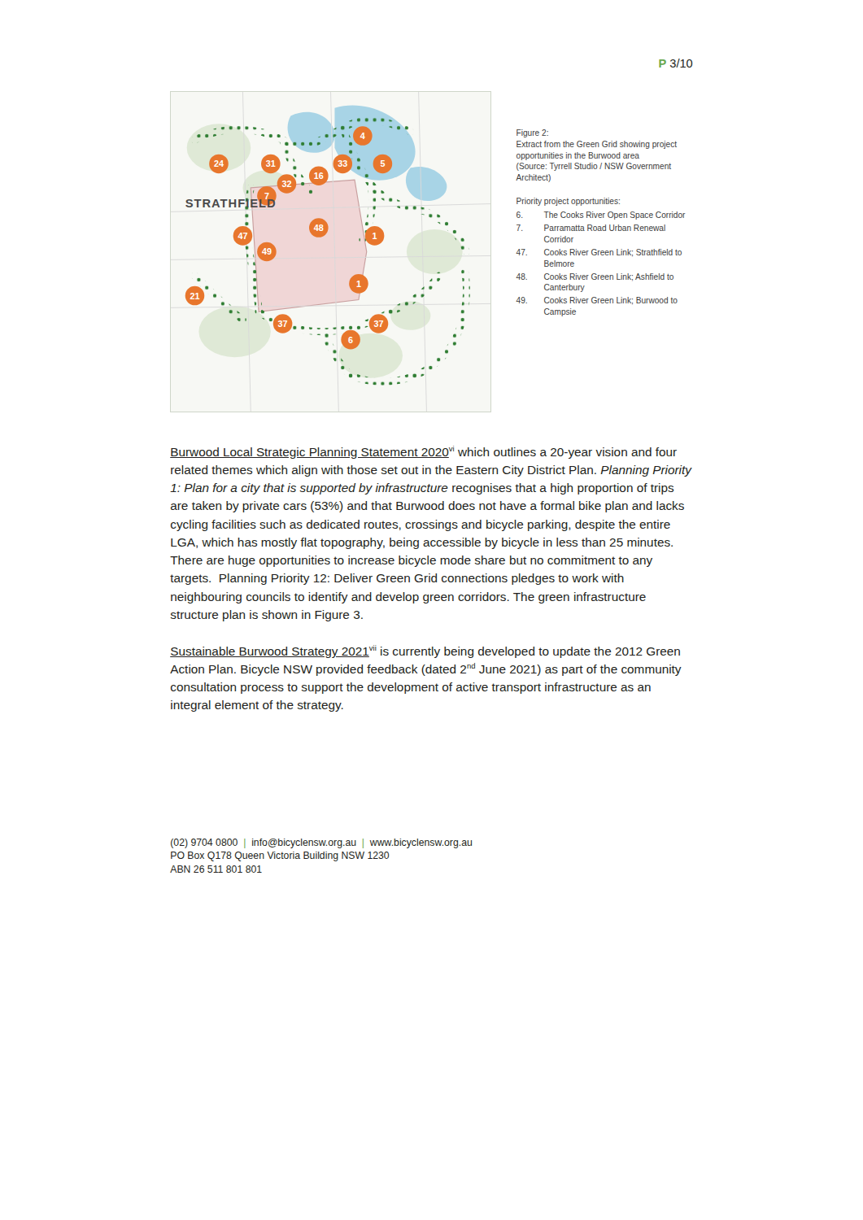P 3/10
4 24 31 33 5 16 32 7 48 1 47 49 1 21 37 37 6 STRATHFIELD
Figure 2:
Extract from the Green Grid showing project opportunities in the Burwood area
(Source: Tyrrell Studio / NSW Government Architect)
Priority project opportunities:
6. The Cooks River Open Space Corridor
7. Parramatta Road Urban Renewal Corridor
47. Cooks River Green Link; Strathfield to Belmore
48. Cooks River Green Link; Ashfield to Canterbury
49. Cooks River Green Link; Burwood to Campsie
Burwood Local Strategic Planning Statement 2020vi which outlines a 20-year vision and four related themes which align with those set out in the Eastern City District Plan. Planning Priority 1: Plan for a city that is supported by infrastructure recognises that a high proportion of trips are taken by private cars (53%) and that Burwood does not have a formal bike plan and lacks cycling facilities such as dedicated routes, crossings and bicycle parking, despite the entire LGA, which has mostly flat topography, being accessible by bicycle in less than 25 minutes. There are huge opportunities to increase bicycle mode share but no commitment to any targets. Planning Priority 12: Deliver Green Grid connections pledges to work with neighbouring councils to identify and develop green corridors. The green infrastructure structure plan is shown in Figure 3.
Sustainable Burwood Strategy 2021vii is currently being developed to update the 2012 Green Action Plan. Bicycle NSW provided feedback (dated 2nd June 2021) as part of the community consultation process to support the development of active transport infrastructure as an integral element of the strategy.
(02) 9704 0800 | info@bicyclensw.org.au | www.bicyclensw.org.au
PO Box Q178 Queen Victoria Building NSW 1230
ABN 26 511 801 801